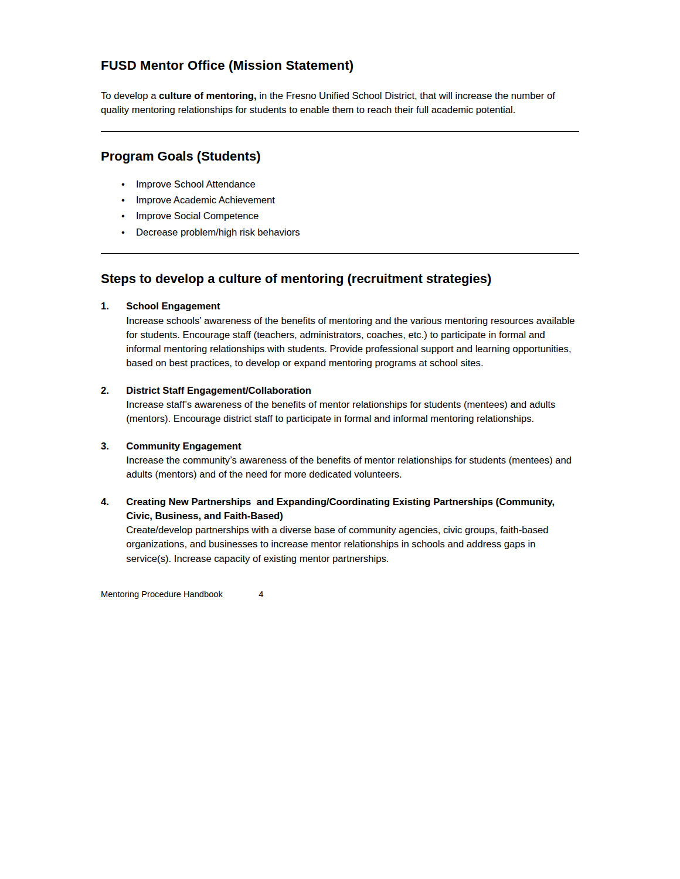FUSD Mentor Office (Mission Statement)
To develop a culture of mentoring, in the Fresno Unified School District, that will increase the number of quality mentoring relationships for students to enable them to reach their full academic potential.
Program Goals (Students)
Improve School Attendance
Improve Academic Achievement
Improve Social Competence
Decrease problem/high risk behaviors
Steps to develop a culture of mentoring (recruitment strategies)
School Engagement Increase schools’ awareness of the benefits of mentoring and the various mentoring resources available for students. Encourage staff (teachers, administrators, coaches, etc.) to participate in formal and informal mentoring relationships with students. Provide professional support and learning opportunities, based on best practices, to develop or expand mentoring programs at school sites.
District Staff Engagement/Collaboration Increase staff’s awareness of the benefits of mentor relationships for students (mentees) and adults (mentors). Encourage district staff to participate in formal and informal mentoring relationships.
Community Engagement Increase the community’s awareness of the benefits of mentor relationships for students (mentees) and adults (mentors) and of the need for more dedicated volunteers.
Creating New Partnerships and Expanding/Coordinating Existing Partnerships (Community, Civic, Business, and Faith-Based) Create/develop partnerships with a diverse base of community agencies, civic groups, faith-based organizations, and businesses to increase mentor relationships in schools and address gaps in service(s). Increase capacity of existing mentor partnerships.
Mentoring Procedure Handbook 4